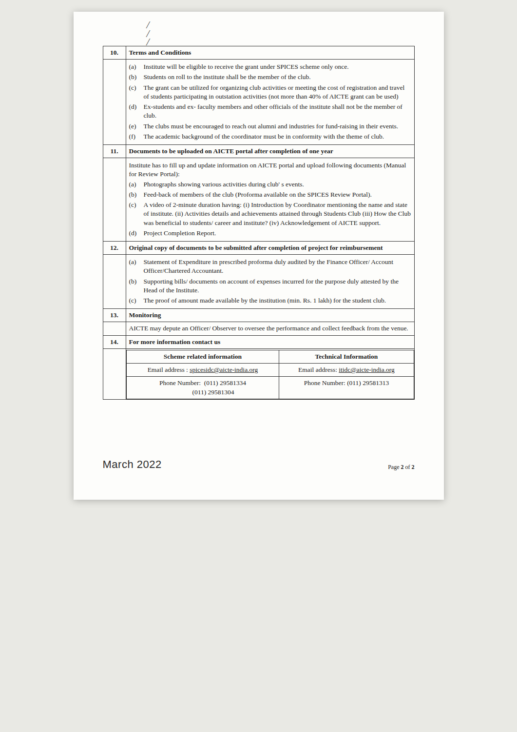/
/
/
| 10. | Terms and Conditions |
| | (a) Institute will be eligible to receive the grant under SPICES scheme only once. (b) Students on roll to the institute shall be the member of the club. (c) The grant can be utilized for organizing club activities or meeting the cost of registration and travel of students participating in outstation activities (not more than 40% of AICTE grant can be used) (d) Ex-students and ex- faculty members and other officials of the institute shall not be the member of club. (e) The clubs must be encouraged to reach out alumni and industries for fund-raising in their events. (f) The academic background of the coordinator must be in conformity with the theme of club. |
| 11. | Documents to be uploaded on AICTE portal after completion of one year |
| | Institute has to fill up and update information on AICTE portal and upload following documents (Manual for Review Portal): (a) Photographs showing various activities during club' s events. (b) Feed-back of members of the club (Proforma available on the SPICES Review Portal). (c) A video of 2-minute duration having: (i) Introduction by Coordinator mentioning the name and state of institute. (ii) Activities details and achievements attained through Students Club (iii) How the Club was beneficial to students/ career and institute? (iv) Acknowledgement of AICTE support. (d) Project Completion Report. |
| 12. | Original copy of documents to be submitted after completion of project for reimbursement |
| | (a) Statement of Expenditure in prescribed proforma duly audited by the Finance Officer/ Account Officer/Chartered Accountant. (b) Supporting bills/ documents on account of expenses incurred for the purpose duly attested by the Head of the Institute. (c) The proof of amount made available by the institution (min. Rs. 1 lakh) for the student club. |
| 13. | Monitoring |
| | AICTE may depute an Officer/ Observer to oversee the performance and collect feedback from the venue. |
| 14. | For more information contact us |
| | / Scheme related information / Technical Information / / Email address : spicesidc@aicte-india.org / Email address: itidc@aicte-india.org / / Phone Number: (011) 29581334 (011) 29581304 / Phone Number: (011) 29581313 / |
March 2022
Page 2 of 2